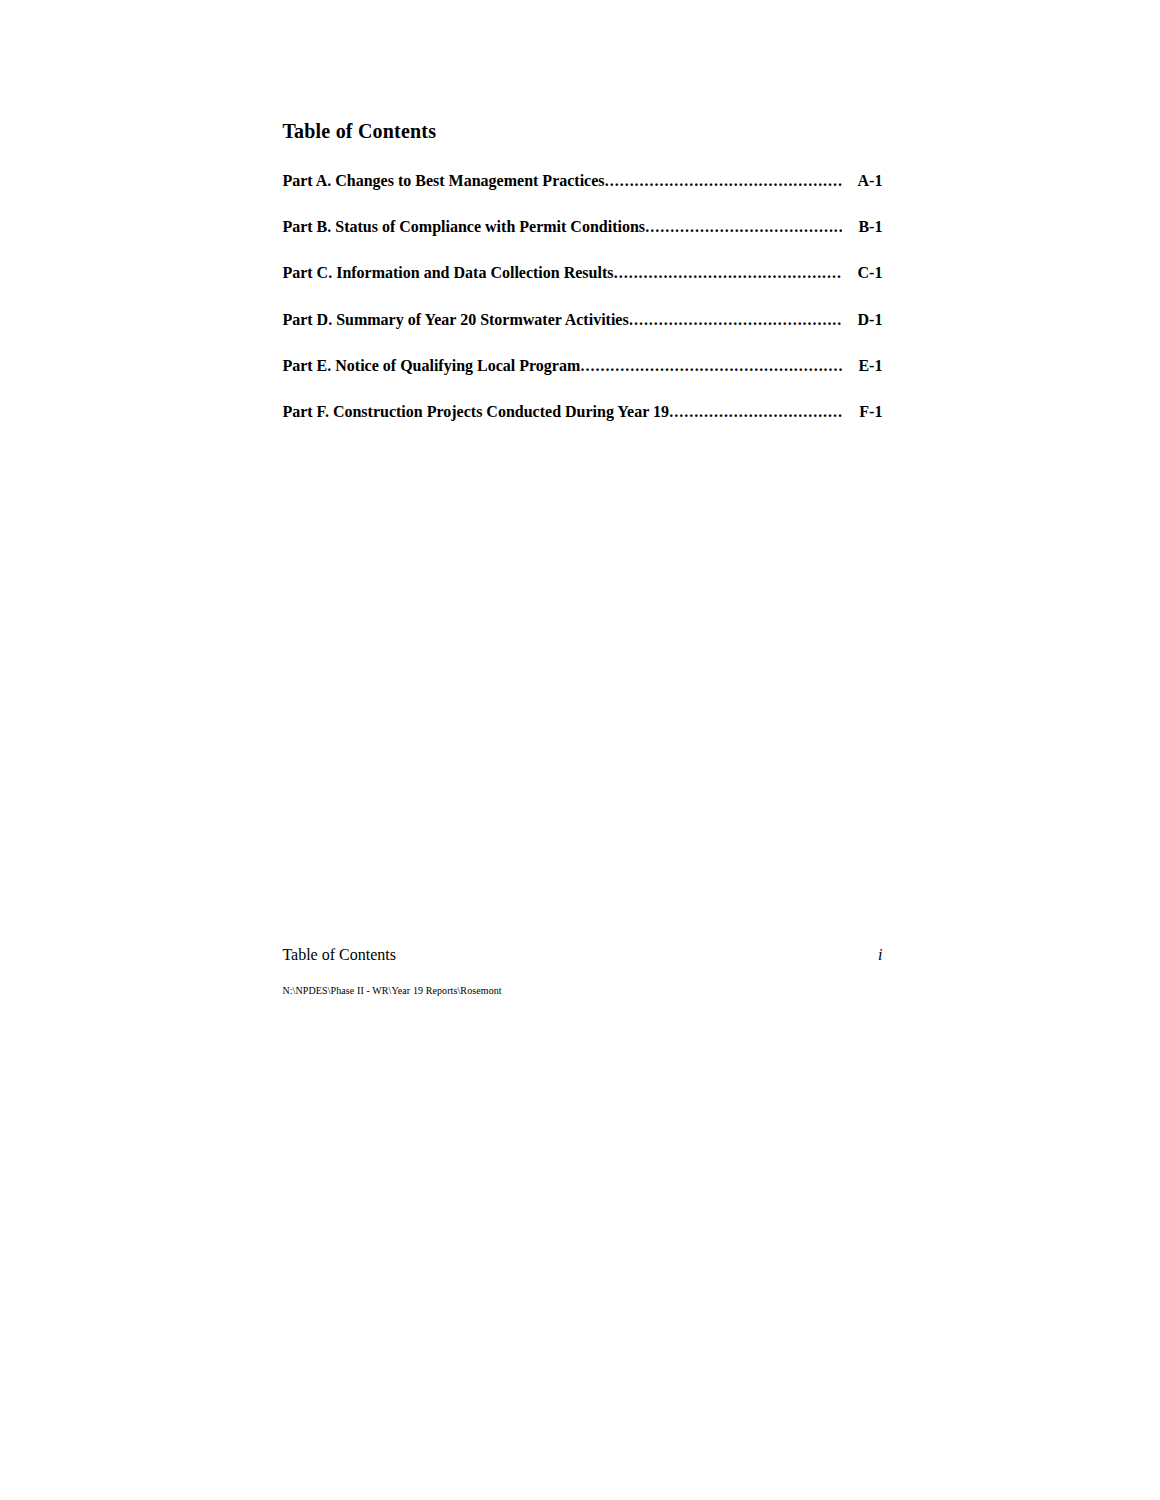Table of Contents
Part A. Changes to Best Management Practices ..................................................................................................................................... A-1
Part B. Status of Compliance with Permit Conditions ..................................................................................................................................... B-1
Part C. Information and Data Collection Results ..................................................................................................................................... C-1
Part D. Summary of Year 20 Stormwater Activities ..................................................................................................................................... D-1
Part E. Notice of Qualifying Local Program ..................................................................................................................................... E-1
Part F. Construction Projects Conducted During Year 19 ..................................................................................................................................... F-1
Table of Contents i
N:\NPDES\Phase II - WR\Year 19 Reports\Rosemont